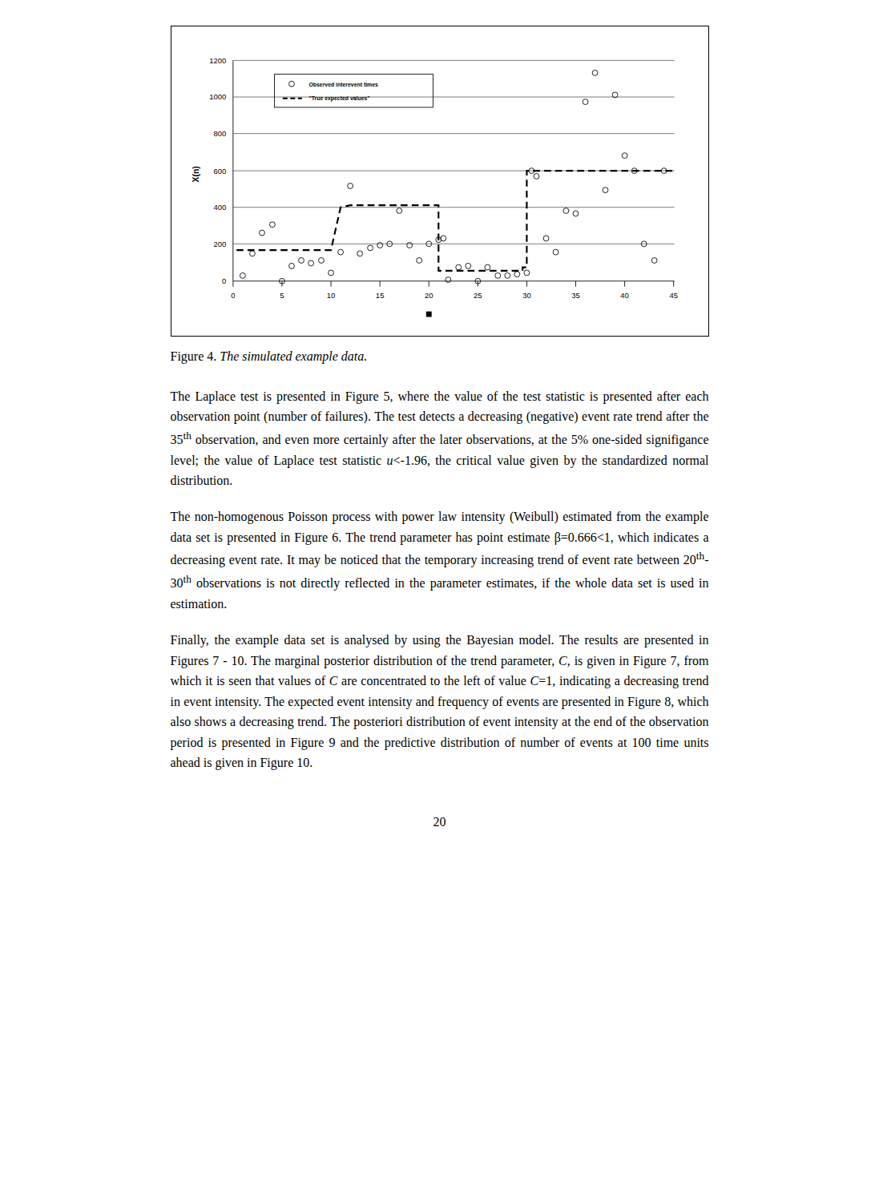Scatter plot of observed interevent times with true expected values Plot of X(n) versus failure number from 0 to 45. Observed interevent times are shown as open circles ranging from near 0 to about 1100. A dashed step line shows the true expected values, starting near 170, rising to about 330 between observations 12 and 22, dropping to about 60 between 22 and 30, then rising to about 620 after observation 31. 1200 1000 800 600 400 200 0 X(n) 0 5 10 15 20 25 30 35 40 45 Observed interevent times "True expected values"
Figure 4. The simulated example data.
The Laplace test is presented in Figure 5, where the value of the test statistic is presented after each observation point (number of failures). The test detects a decreasing (negative) event rate trend after the 35th observation, and even more certainly after the later observations, at the 5% one-sided signifigance level; the value of Laplace test statistic u<-1.96, the critical value given by the standardized normal distribution.
The non-homogenous Poisson process with power law intensity (Weibull) estimated from the example data set is presented in Figure 6. The trend parameter has point estimate β=0.666<1, which indicates a decreasing event rate. It may be noticed that the temporary increasing trend of event rate between 20th-30th observations is not directly reflected in the parameter estimates, if the whole data set is used in estimation.
Finally, the example data set is analysed by using the Bayesian model. The results are presented in Figures 7 - 10. The marginal posterior distribution of the trend parameter, C, is given in Figure 7, from which it is seen that values of C are concentrated to the left of value C=1, indicating a decreasing trend in event intensity. The expected event intensity and frequency of events are presented in Figure 8, which also shows a decreasing trend. The posteriori distribution of event intensity at the end of the observation period is presented in Figure 9 and the predictive distribution of number of events at 100 time units ahead is given in Figure 10.
20